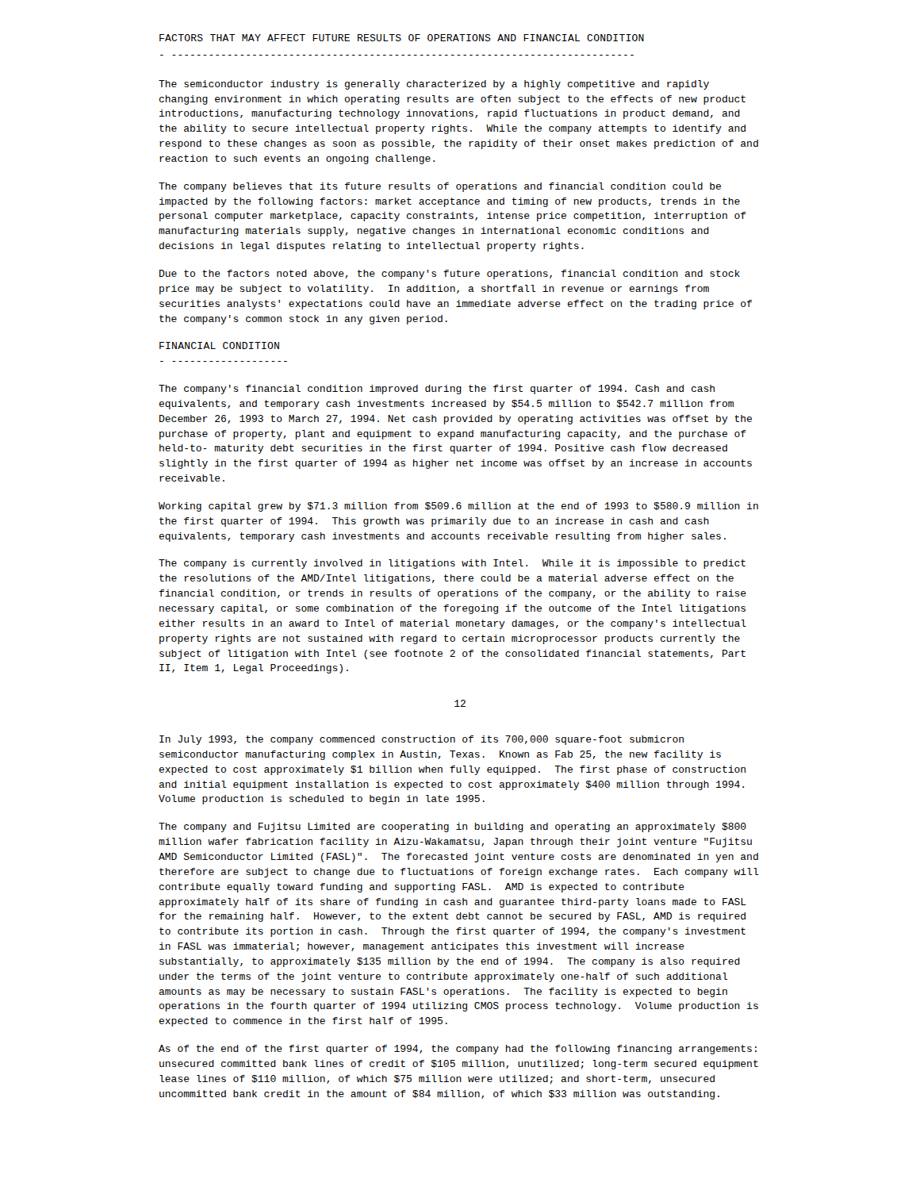FACTORS THAT MAY AFFECT FUTURE RESULTS OF OPERATIONS AND FINANCIAL CONDITION
- ---------------------------------------------------------------------------
The semiconductor industry is generally characterized by a highly competitive and rapidly changing environment in which operating results are often subject to the effects of new product introductions, manufacturing technology innovations, rapid fluctuations in product demand, and the ability to secure intellectual property rights. While the company attempts to identify and respond to these changes as soon as possible, the rapidity of their onset makes prediction of and reaction to such events an ongoing challenge.
The company believes that its future results of operations and financial condition could be impacted by the following factors: market acceptance and timing of new products, trends in the personal computer marketplace, capacity constraints, intense price competition, interruption of manufacturing materials supply, negative changes in international economic conditions and decisions in legal disputes relating to intellectual property rights.
Due to the factors noted above, the company's future operations, financial condition and stock price may be subject to volatility. In addition, a shortfall in revenue or earnings from securities analysts' expectations could have an immediate adverse effect on the trading price of the company's common stock in any given period.
FINANCIAL CONDITION
- -------------------
The company's financial condition improved during the first quarter of 1994. Cash and cash equivalents, and temporary cash investments increased by $54.5 million to $542.7 million from December 26, 1993 to March 27, 1994. Net cash provided by operating activities was offset by the purchase of property, plant and equipment to expand manufacturing capacity, and the purchase of held-to- maturity debt securities in the first quarter of 1994. Positive cash flow decreased slightly in the first quarter of 1994 as higher net income was offset by an increase in accounts receivable.
Working capital grew by $71.3 million from $509.6 million at the end of 1993 to $580.9 million in the first quarter of 1994. This growth was primarily due to an increase in cash and cash equivalents, temporary cash investments and accounts receivable resulting from higher sales.
The company is currently involved in litigations with Intel. While it is impossible to predict the resolutions of the AMD/Intel litigations, there could be a material adverse effect on the financial condition, or trends in results of operations of the company, or the ability to raise necessary capital, or some combination of the foregoing if the outcome of the Intel litigations either results in an award to Intel of material monetary damages, or the company's intellectual property rights are not sustained with regard to certain microprocessor products currently the subject of litigation with Intel (see footnote 2 of the consolidated financial statements, Part II, Item 1, Legal Proceedings).
12
In July 1993, the company commenced construction of its 700,000 square-foot submicron semiconductor manufacturing complex in Austin, Texas. Known as Fab 25, the new facility is expected to cost approximately $1 billion when fully equipped. The first phase of construction and initial equipment installation is expected to cost approximately $400 million through 1994. Volume production is scheduled to begin in late 1995.
The company and Fujitsu Limited are cooperating in building and operating an approximately $800 million wafer fabrication facility in Aizu-Wakamatsu, Japan through their joint venture "Fujitsu AMD Semiconductor Limited (FASL)". The forecasted joint venture costs are denominated in yen and therefore are subject to change due to fluctuations of foreign exchange rates. Each company will contribute equally toward funding and supporting FASL. AMD is expected to contribute approximately half of its share of funding in cash and guarantee third-party loans made to FASL for the remaining half. However, to the extent debt cannot be secured by FASL, AMD is required to contribute its portion in cash. Through the first quarter of 1994, the company's investment in FASL was immaterial; however, management anticipates this investment will increase substantially, to approximately $135 million by the end of 1994. The company is also required under the terms of the joint venture to contribute approximately one-half of such additional amounts as may be necessary to sustain FASL's operations. The facility is expected to begin operations in the fourth quarter of 1994 utilizing CMOS process technology. Volume production is expected to commence in the first half of 1995.
As of the end of the first quarter of 1994, the company had the following financing arrangements: unsecured committed bank lines of credit of $105 million, unutilized; long-term secured equipment lease lines of $110 million, of which $75 million were utilized; and short-term, unsecured uncommitted bank credit in the amount of $84 million, of which $33 million was outstanding.